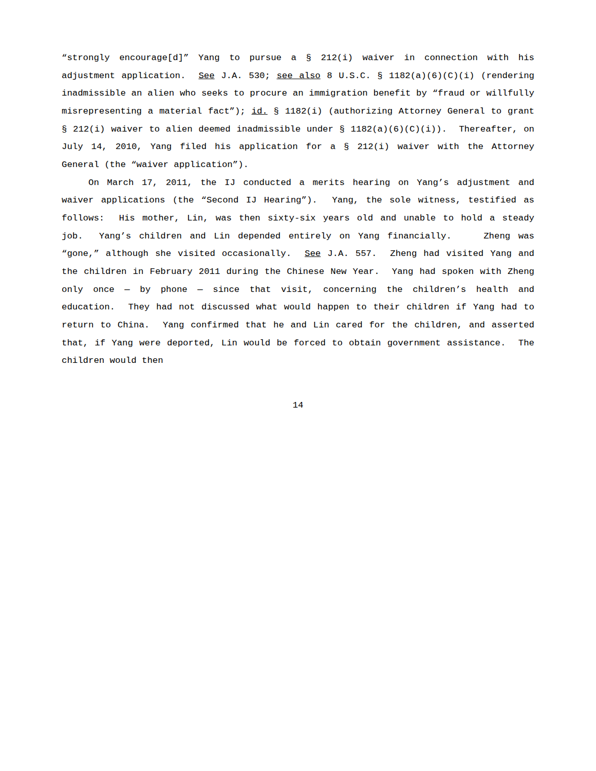“strongly encourage[d]” Yang to pursue a § 212(i) waiver in connection with his adjustment application. See J.A. 530; see also 8 U.S.C. § 1182(a)(6)(C)(i) (rendering inadmissible an alien who seeks to procure an immigration benefit by “fraud or willfully misrepresenting a material fact”); id. § 1182(i) (authorizing Attorney General to grant § 212(i) waiver to alien deemed inadmissible under § 1182(a)(6)(C)(i)). Thereafter, on July 14, 2010, Yang filed his application for a § 212(i) waiver with the Attorney General (the “waiver application”).
On March 17, 2011, the IJ conducted a merits hearing on Yang’s adjustment and waiver applications (the “Second IJ Hearing”). Yang, the sole witness, testified as follows: His mother, Lin, was then sixty-six years old and unable to hold a steady job. Yang’s children and Lin depended entirely on Yang financially. Zheng was “gone,” although she visited occasionally. See J.A. 557. Zheng had visited Yang and the children in February 2011 during the Chinese New Year. Yang had spoken with Zheng only once — by phone — since that visit, concerning the children’s health and education. They had not discussed what would happen to their children if Yang had to return to China. Yang confirmed that he and Lin cared for the children, and asserted that, if Yang were deported, Lin would be forced to obtain government assistance. The children would then
14